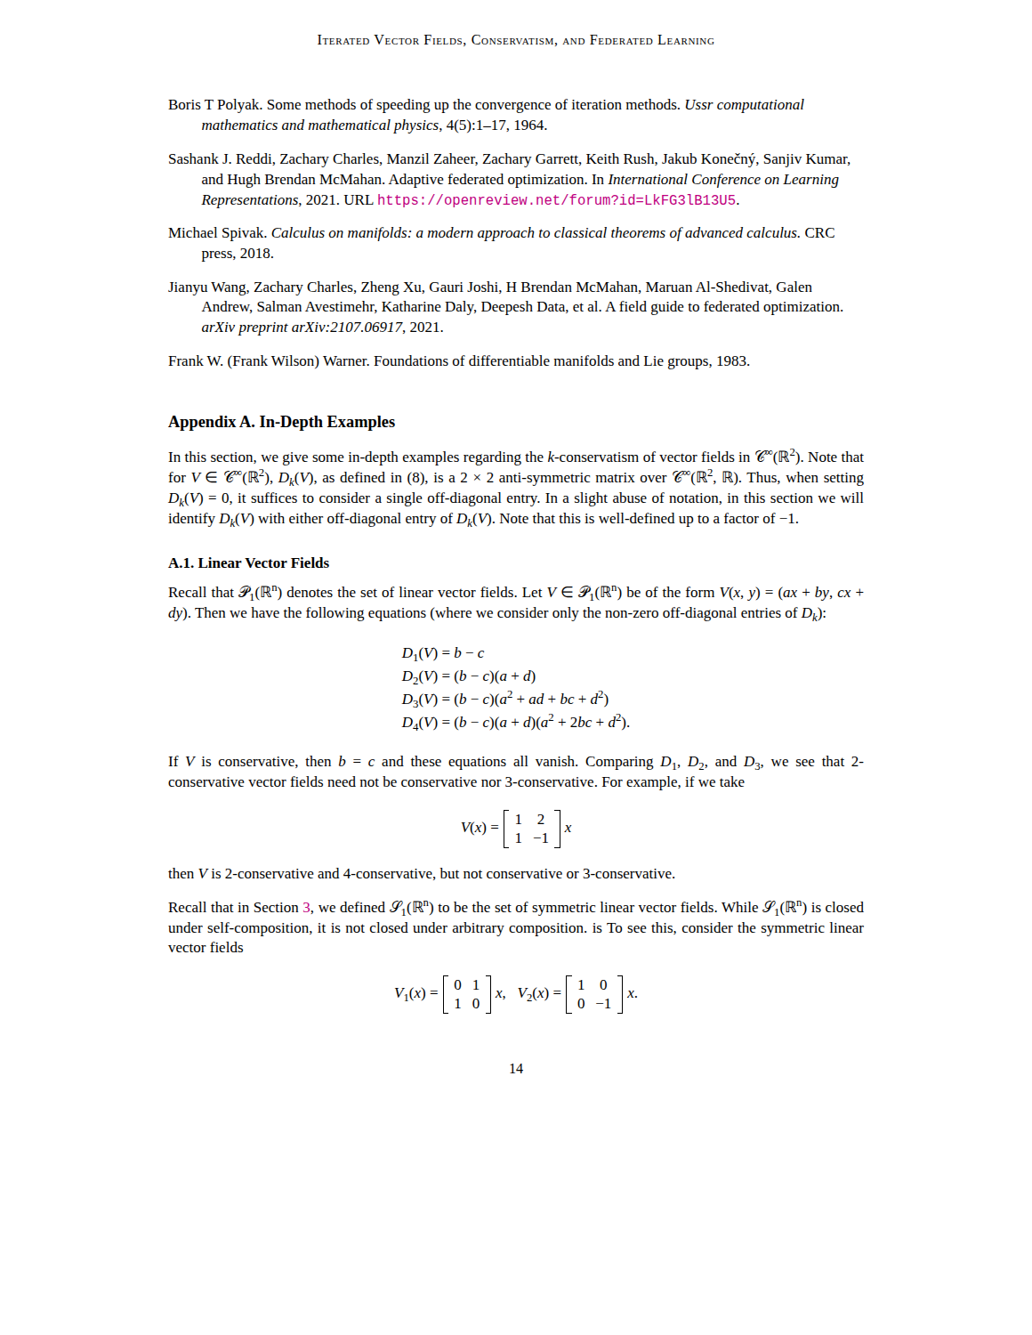Iterated Vector Fields, Conservatism, and Federated Learning
Boris T Polyak. Some methods of speeding up the convergence of iteration methods. Ussr computational mathematics and mathematical physics, 4(5):1–17, 1964.
Sashank J. Reddi, Zachary Charles, Manzil Zaheer, Zachary Garrett, Keith Rush, Jakub Konečný, Sanjiv Kumar, and Hugh Brendan McMahan. Adaptive federated optimization. In International Conference on Learning Representations, 2021. URL https://openreview.net/forum?id=LkFG3lB13U5.
Michael Spivak. Calculus on manifolds: a modern approach to classical theorems of advanced calculus. CRC press, 2018.
Jianyu Wang, Zachary Charles, Zheng Xu, Gauri Joshi, H Brendan McMahan, Maruan Al-Shedivat, Galen Andrew, Salman Avestimehr, Katharine Daly, Deepesh Data, et al. A field guide to federated optimization. arXiv preprint arXiv:2107.06917, 2021.
Frank W. (Frank Wilson) Warner. Foundations of differentiable manifolds and Lie groups, 1983.
Appendix A. In-Depth Examples
In this section, we give some in-depth examples regarding the k-conservatism of vector fields in 𝒞∞(ℝ2). Note that for V ∈ 𝒞∞(ℝ2), Dk(V), as defined in (8), is a 2 × 2 anti-symmetric matrix over 𝒞∞(ℝ2, ℝ). Thus, when setting Dk(V) = 0, it suffices to consider a single off-diagonal entry. In a slight abuse of notation, in this section we will identify Dk(V) with either off-diagonal entry of Dk(V). Note that this is well-defined up to a factor of −1.
A.1. Linear Vector Fields
Recall that 𝒫1(ℝn) denotes the set of linear vector fields. Let V ∈ 𝒫1(ℝn) be of the form V(x, y) = (ax + by, cx + dy). Then we have the following equations (where we consider only the non-zero off-diagonal entries of Dk):
D1(V) = b − c
D2(V) = (b − c)(a + d)
D3(V) = (b − c)(a2 + ad + bc + d2)
D4(V) = (b − c)(a + d)(a2 + 2bc + d2).
If V is conservative, then b = c and these equations all vanish. Comparing D1, D2, and D3, we see that 2-conservative vector fields need not be conservative nor 3-conservative. For example, if we take
V(x) =
| 1 | 2 |
| 1 | −1 |
x
then V is 2-conservative and 4-conservative, but not conservative or 3-conservative.
Recall that in Section 3, we defined 𝒮1(ℝn) to be the set of symmetric linear vector fields. While 𝒮1(ℝn) is closed under self-composition, it is not closed under arbitrary composition. is To see this, consider the symmetric linear vector fields
V1(x) =
| 0 | 1 |
| 1 | 0 |
x, V2(x) =
| 1 | 0 |
| 0 | −1 |
x.
14